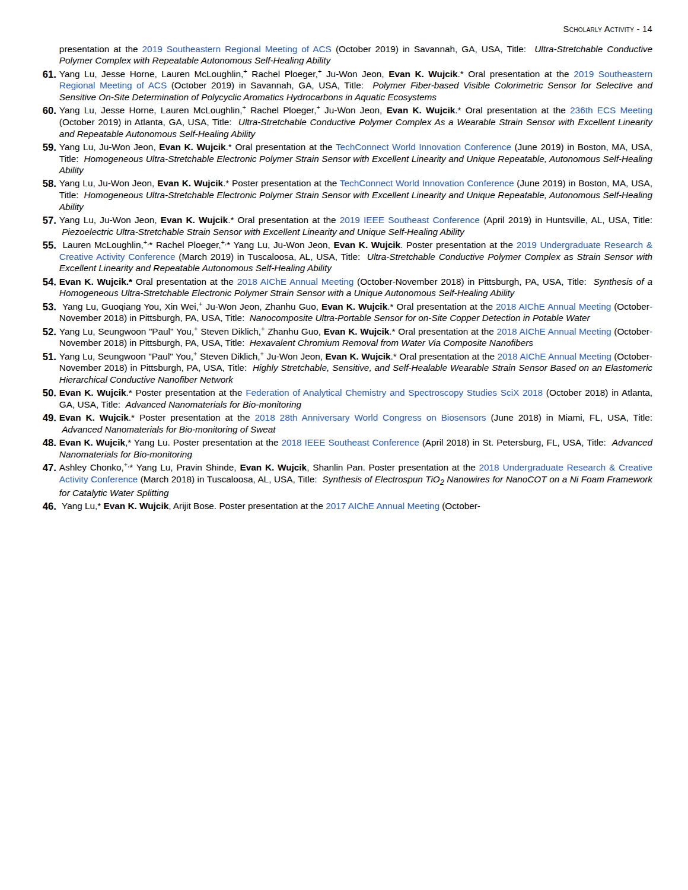Scholarly Activity - 14
presentation at the 2019 Southeastern Regional Meeting of ACS (October 2019) in Savannah, GA, USA, Title: Ultra-Stretchable Conductive Polymer Complex with Repeatable Autonomous Self-Healing Ability
61. Yang Lu, Jesse Horne, Lauren McLoughlin,+ Rachel Ploeger,+ Ju-Won Jeon, Evan K. Wujcik.* Oral presentation at the 2019 Southeastern Regional Meeting of ACS (October 2019) in Savannah, GA, USA, Title: Polymer Fiber-based Visible Colorimetric Sensor for Selective and Sensitive On-Site Determination of Polycyclic Aromatics Hydrocarbons in Aquatic Ecosystems
60. Yang Lu, Jesse Horne, Lauren McLoughlin,+ Rachel Ploeger,+ Ju-Won Jeon, Evan K. Wujcik.* Oral presentation at the 236th ECS Meeting (October 2019) in Atlanta, GA, USA, Title: Ultra-Stretchable Conductive Polymer Complex As a Wearable Strain Sensor with Excellent Linearity and Repeatable Autonomous Self-Healing Ability
59. Yang Lu, Ju-Won Jeon, Evan K. Wujcik.* Oral presentation at the TechConnect World Innovation Conference (June 2019) in Boston, MA, USA, Title: Homogeneous Ultra-Stretchable Electronic Polymer Strain Sensor with Excellent Linearity and Unique Repeatable, Autonomous Self-Healing Ability
58. Yang Lu, Ju-Won Jeon, Evan K. Wujcik.* Poster presentation at the TechConnect World Innovation Conference (June 2019) in Boston, MA, USA, Title: Homogeneous Ultra-Stretchable Electronic Polymer Strain Sensor with Excellent Linearity and Unique Repeatable, Autonomous Self-Healing Ability
57. Yang Lu, Ju-Won Jeon, Evan K. Wujcik.* Oral presentation at the 2019 IEEE Southeast Conference (April 2019) in Huntsville, AL, USA, Title: Piezoelectric Ultra-Stretchable Strain Sensor with Excellent Linearity and Unique Self-Healing Ability
55. Lauren McLoughlin,+,* Rachel Ploeger,+,* Yang Lu, Ju-Won Jeon, Evan K. Wujcik. Poster presentation at the 2019 Undergraduate Research & Creative Activity Conference (March 2019) in Tuscaloosa, AL, USA, Title: Ultra-Stretchable Conductive Polymer Complex as Strain Sensor with Excellent Linearity and Repeatable Autonomous Self-Healing Ability
54. Evan K. Wujcik.* Oral presentation at the 2018 AIChE Annual Meeting (October-November 2018) in Pittsburgh, PA, USA, Title: Synthesis of a Homogeneous Ultra-Stretchable Electronic Polymer Strain Sensor with a Unique Autonomous Self-Healing Ability
53. Yang Lu, Guoqiang You, Xin Wei,+ Ju-Won Jeon, Zhanhu Guo, Evan K. Wujcik.* Oral presentation at the 2018 AIChE Annual Meeting (October-November 2018) in Pittsburgh, PA, USA, Title: Nanocomposite Ultra-Portable Sensor for on-Site Copper Detection in Potable Water
52. Yang Lu, Seungwoon "Paul" You,+ Steven Diklich,+ Zhanhu Guo, Evan K. Wujcik.* Oral presentation at the 2018 AIChE Annual Meeting (October-November 2018) in Pittsburgh, PA, USA, Title: Hexavalent Chromium Removal from Water Via Composite Nanofibers
51. Yang Lu, Seungwoon "Paul" You,+ Steven Diklich,+ Ju-Won Jeon, Evan K. Wujcik.* Oral presentation at the 2018 AIChE Annual Meeting (October-November 2018) in Pittsburgh, PA, USA, Title: Highly Stretchable, Sensitive, and Self-Healable Wearable Strain Sensor Based on an Elastomeric Hierarchical Conductive Nanofiber Network
50. Evan K. Wujcik.* Poster presentation at the Federation of Analytical Chemistry and Spectroscopy Studies SciX 2018 (October 2018) in Atlanta, GA, USA, Title: Advanced Nanomaterials for Bio-monitoring
49. Evan K. Wujcik.* Poster presentation at the 2018 28th Anniversary World Congress on Biosensors (June 2018) in Miami, FL, USA, Title: Advanced Nanomaterials for Bio-monitoring of Sweat
48. Evan K. Wujcik,* Yang Lu. Poster presentation at the 2018 IEEE Southeast Conference (April 2018) in St. Petersburg, FL, USA, Title: Advanced Nanomaterials for Bio-monitoring
47. Ashley Chonko,+,* Yang Lu, Pravin Shinde, Evan K. Wujcik, Shanlin Pan. Poster presentation at the 2018 Undergraduate Research & Creative Activity Conference (March 2018) in Tuscaloosa, AL, USA, Title: Synthesis of Electrospun TiO2 Nanowires for NanoCOT on a Ni Foam Framework for Catalytic Water Splitting
46. Yang Lu,* Evan K. Wujcik, Arijit Bose. Poster presentation at the 2017 AIChE Annual Meeting (October-